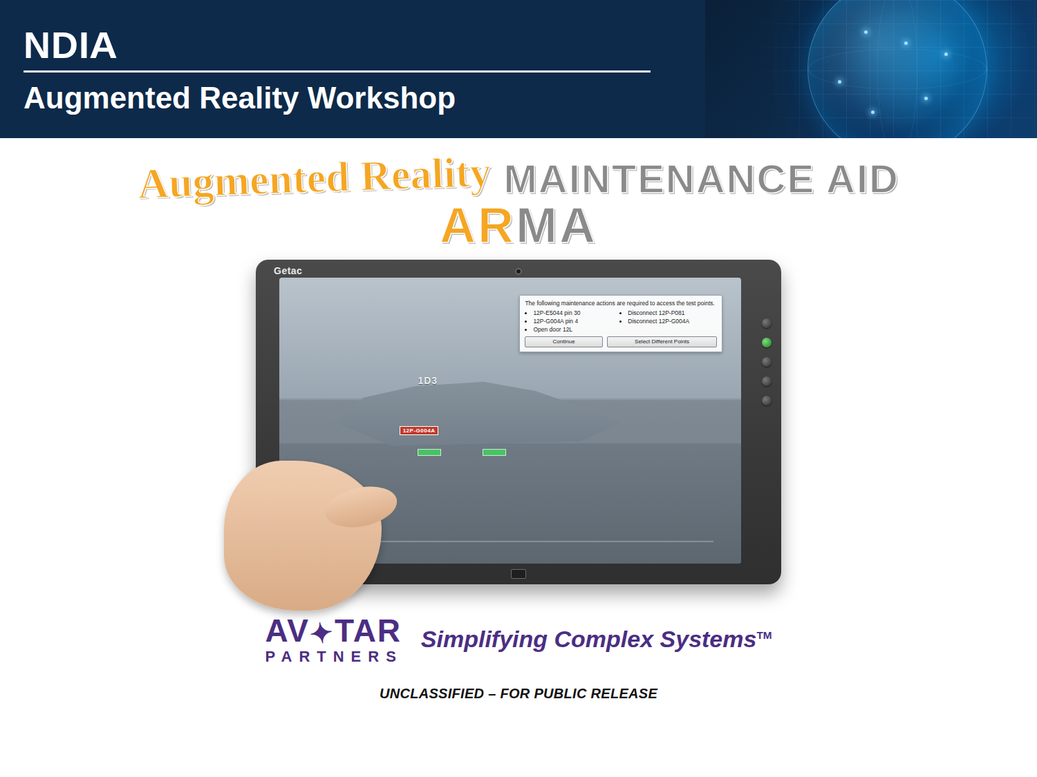NDIA
Augmented Reality Workshop
Augmented Reality MAINTENANCE AID
AR MA
Getac
1D3
The following maintenance actions are required to access the test points.
12P-E5044 pin 30
12P-G004A pin 4
Open door 12L
Disconnect 12P-P081
Disconnect 12P-G004A
Continue Select Different Points
12P-G004A TH/225 GPWB ⚠ WARNING
AV✦TAR
PARTNERS
Simplifying Complex SystemsTM
UNCLASSIFIED – FOR PUBLIC RELEASE